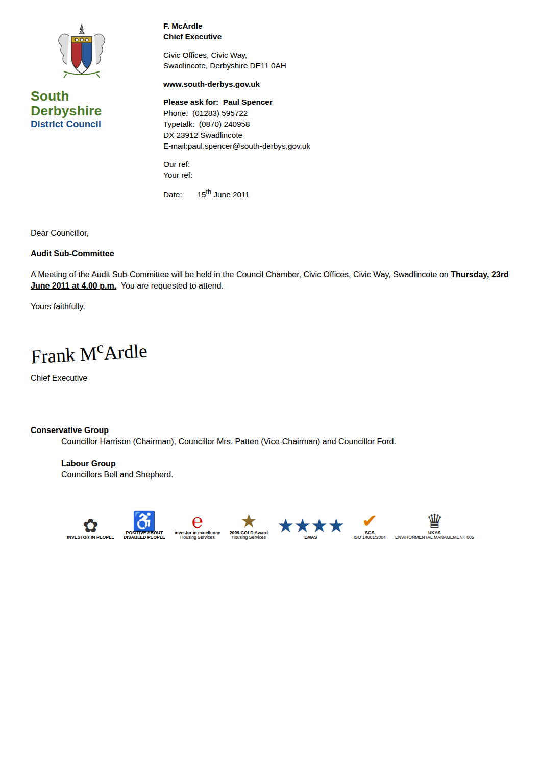South
Derbyshire
District Council
F. McArdle
Chief Executive
Civic Offices, Civic Way,
Swadlincote, Derbyshire DE11 0AH
www.south-derbys.gov.uk
Please ask for: Paul Spencer
Phone: (01283) 595722
Typetalk: (0870) 240958
DX 23912 Swadlincote
E-mail:paul.spencer@south-derbys.gov.uk
Our ref:
Your ref:
Date: 15th June 2011
Dear Councillor,
Audit Sub-Committee
A Meeting of the Audit Sub-Committee will be held in the Council Chamber, Civic Offices, Civic Way, Swadlincote on Thursday, 23rd June 2011 at 4.00 p.m. You are requested to attend.
Yours faithfully,
Frank McArdle
Chief Executive
Conservative Group
Councillor Harrison (Chairman), Councillor Mrs. Patten (Vice-Chairman) and Councillor Ford.
Labour Group
Councillors Bell and Shepherd.
✿ INVESTOR IN PEOPLE
♿ POSITIVE ABOUT
DISABLED PEOPLE
℮ investor in excellence
Housing Services
★ 2009 GOLD Award
Housing Services
★★★★ EMAS
✔ SGS
ISO 14001:2004
♛ UKAS
ENVIRONMENTAL MANAGEMENT 005